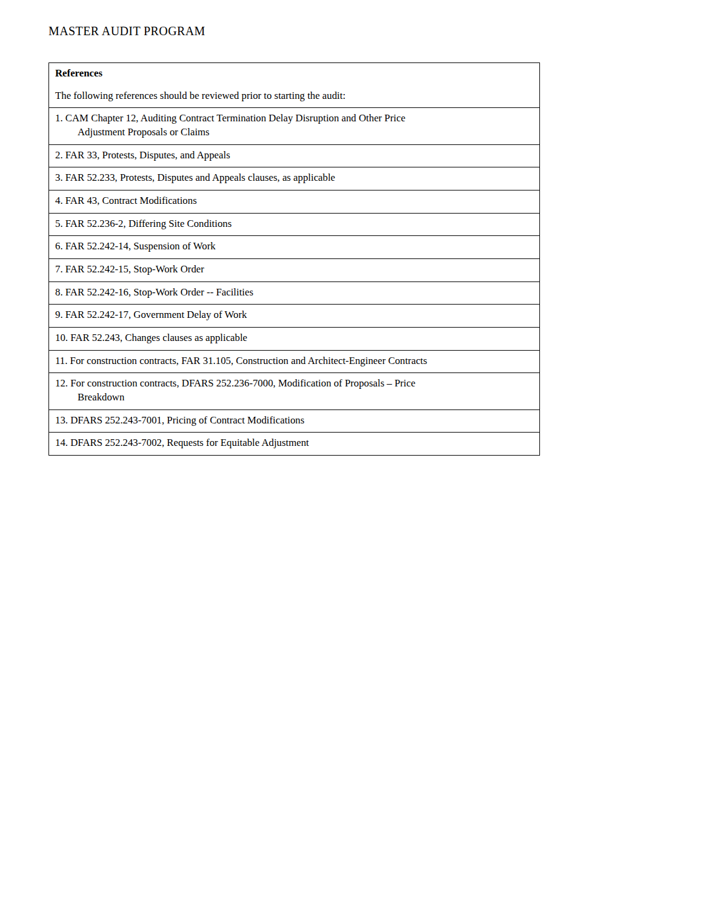MASTER AUDIT PROGRAM
| References |
| The following references should be reviewed prior to starting the audit: |
| 1. CAM Chapter 12, Auditing Contract Termination Delay Disruption and Other Price Adjustment Proposals or Claims |
| 2. FAR 33, Protests, Disputes, and Appeals |
| 3. FAR 52.233, Protests, Disputes and Appeals clauses, as applicable |
| 4. FAR 43, Contract Modifications |
| 5. FAR 52.236-2, Differing Site Conditions |
| 6. FAR 52.242-14, Suspension of Work |
| 7. FAR 52.242-15, Stop-Work Order |
| 8. FAR 52.242-16, Stop-Work Order -- Facilities |
| 9. FAR 52.242-17, Government Delay of Work |
| 10. FAR 52.243, Changes clauses as applicable |
| 11. For construction contracts, FAR 31.105, Construction and Architect-Engineer Contracts |
| 12. For construction contracts, DFARS 252.236-7000, Modification of Proposals – Price Breakdown |
| 13. DFARS 252.243-7001, Pricing of Contract Modifications |
| 14. DFARS 252.243-7002, Requests for Equitable Adjustment |